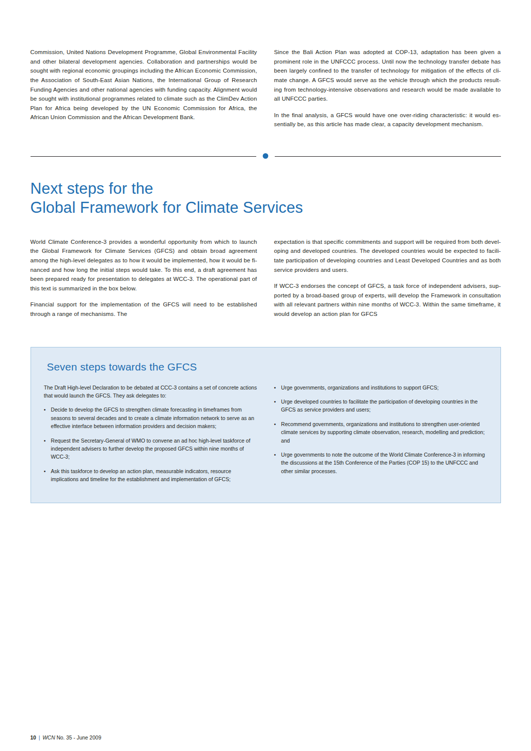Commission, United Nations Development Programme, Global Environmental Facility and other bilateral development agencies. Collaboration and partnerships would be sought with regional economic groupings including the African Economic Commission, the Association of South-East Asian Nations, the International Group of Research Funding Agencies and other national agencies with funding capacity. Alignment would be sought with institutional programmes related to climate such as the ClimDev Action Plan for Africa being developed by the UN Economic Commission for Africa, the African Union Commission and the African Development Bank.
Since the Bali Action Plan was adopted at COP-13, adaptation has been given a prominent role in the UNFCCC process. Until now the technology transfer debate has been largely confined to the transfer of technology for mitigation of the effects of climate change. A GFCS would serve as the vehicle through which the products resulting from technology-intensive observations and research would be made available to all UNFCCC parties.
In the final analysis, a GFCS would have one over-riding characteristic: it would essentially be, as this article has made clear, a capacity development mechanism.
Next steps for the
Global Framework for Climate Services
World Climate Conference-3 provides a wonderful opportunity from which to launch the Global Framework for Climate Services (GFCS) and obtain broad agreement among the high-level delegates as to how it would be implemented, how it would be financed and how long the initial steps would take. To this end, a draft agreement has been prepared ready for presentation to delegates at WCC-3. The operational part of this text is summarized in the box below.
Financial support for the implementation of the GFCS will need to be established through a range of mechanisms. The
expectation is that specific commitments and support will be required from both developing and developed countries. The developed countries would be expected to facilitate participation of developing countries and Least Developed Countries and as both service providers and users.
If WCC-3 endorses the concept of GFCS, a task force of independent advisers, supported by a broad-based group of experts, will develop the Framework in consultation with all relevant partners within nine months of WCC-3. Within the same timeframe, it would develop an action plan for GFCS
Seven steps towards the GFCS
The Draft High-level Declaration to be debated at CCC-3 contains a set of concrete actions that would launch the GFCS. They ask delegates to:
Decide to develop the GFCS to strengthen climate forecasting in timeframes from seasons to several decades and to create a climate information network to serve as an effective interface between information providers and decision makers;
Request the Secretary-General of WMO to convene an ad hoc high-level taskforce of independent advisers to further develop the proposed GFCS within nine months of WCC-3;
Ask this taskforce to develop an action plan, measurable indicators, resource implications and timeline for the establishment and implementation of GFCS;
Urge governments, organizations and institutions to support GFCS;
Urge developed countries to facilitate the participation of developing countries in the GFCS as service providers and users;
Recommend governments, organizations and institutions to strengthen user-oriented climate services by supporting climate observation, research, modelling and prediction; and
Urge governments to note the outcome of the World Climate Conference-3 in informing the discussions at the 15th Conference of the Parties (COP 15) to the UNFCCC and other similar processes.
10|WCN No. 35 - June 2009